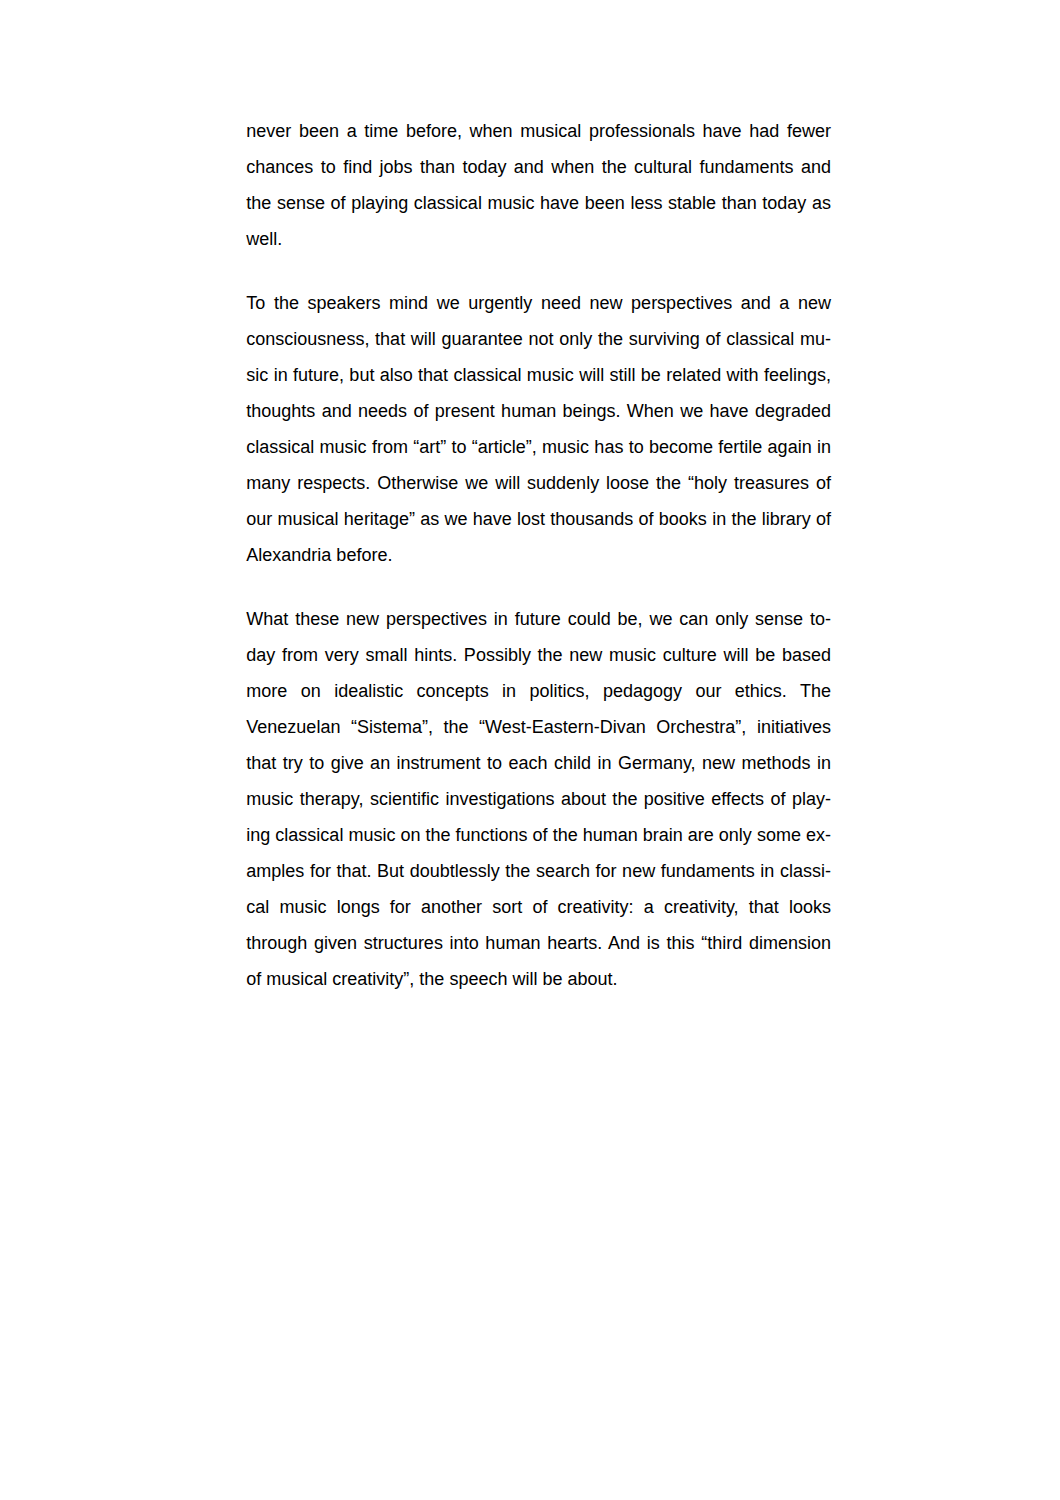never been a time before, when musical professionals have had fewer chances to find jobs than today and when the cultural fundaments and the sense of playing classical music have been less stable than today as well.
To the speakers mind we urgently need new perspectives and a new consciousness, that will guarantee not only the surviving of classical music in future, but also that classical music will still be related with feelings, thoughts and needs of present human beings. When we have degraded classical music from “art” to “article”, music has to become fertile again in many respects. Otherwise we will suddenly loose the “holy treasures of our musical heritage” as we have lost thousands of books in the library of Alexandria before.
What these new perspectives in future could be, we can only sense today from very small hints. Possibly the new music culture will be based more on idealistic concepts in politics, pedagogy our ethics. The Venezuelan “Sistema”, the “West-Eastern-Divan Orchestra”, initiatives that try to give an instrument to each child in Germany, new methods in music therapy, scientific investigations about the positive effects of playing classical music on the functions of the human brain are only some examples for that. But doubtlessly the search for new fundaments in classical music longs for another sort of creativity: a creativity, that looks through given structures into human hearts. And is this “third dimension of musical creativity”, the speech will be about.